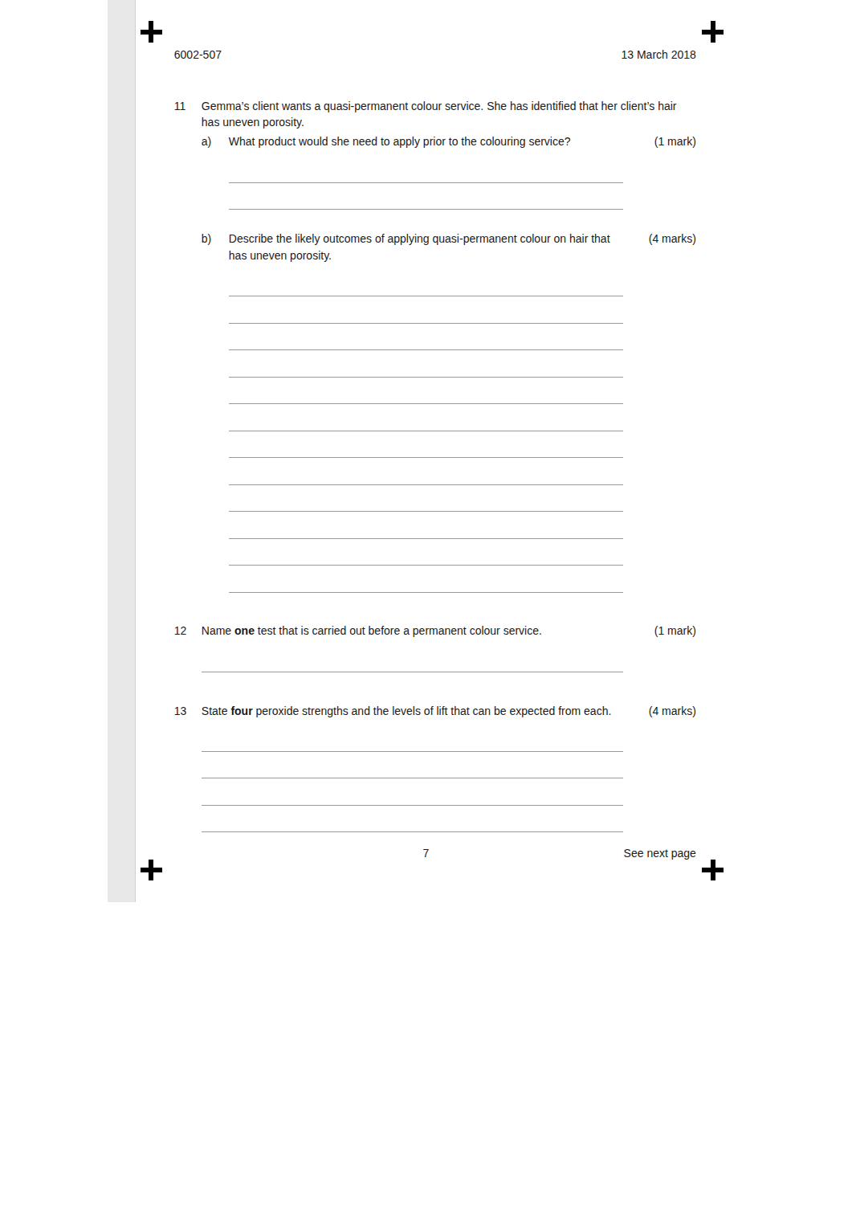6002-507 13 March 2018
11
Gemma’s client wants a quasi-permanent colour service. She has identified that her client’s hair has uneven porosity.
a)
What product would she need to apply prior to the colouring service?
(1 mark)
b)
Describe the likely outcomes of applying quasi-permanent colour on hair that has uneven porosity.
(4 marks)
12
Name one test that is carried out before a permanent colour service.
(1 mark)
13
State four peroxide strengths and the levels of lift that can be expected from each.
(4 marks)
7
See next page